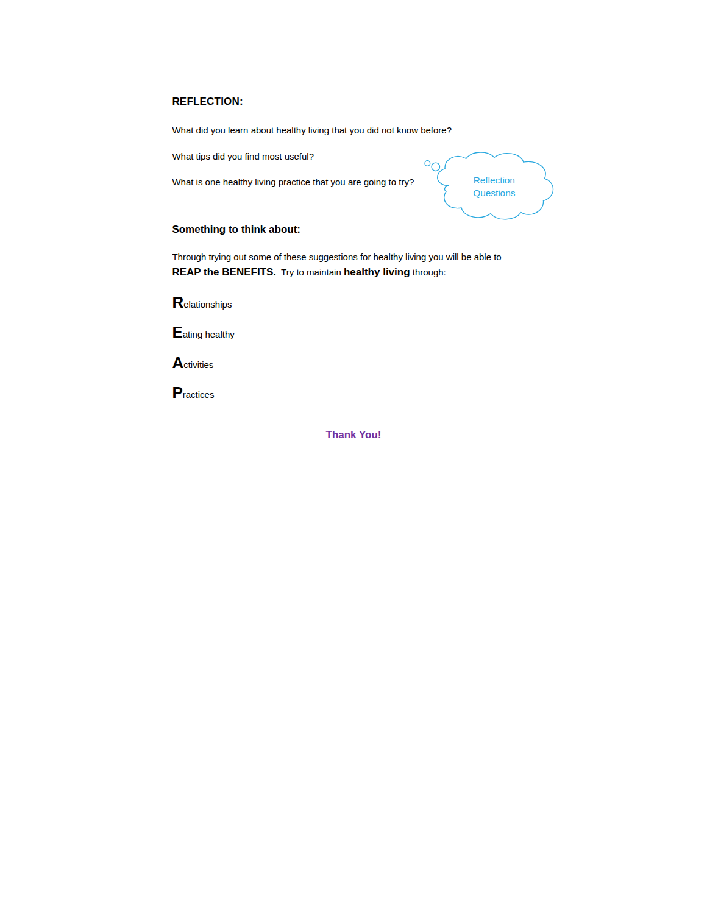REFLECTION:
What did you learn about healthy living that you did not know before?
What tips did you find most useful?
What is one healthy living practice that you are going to try?
Reflection Questions
Something to think about:
Through trying out some of these suggestions for healthy living you will be able to REAP the BENEFITS. Try to maintain healthy living through:
Relationships
Eating healthy
Activities
Practices
Thank You!